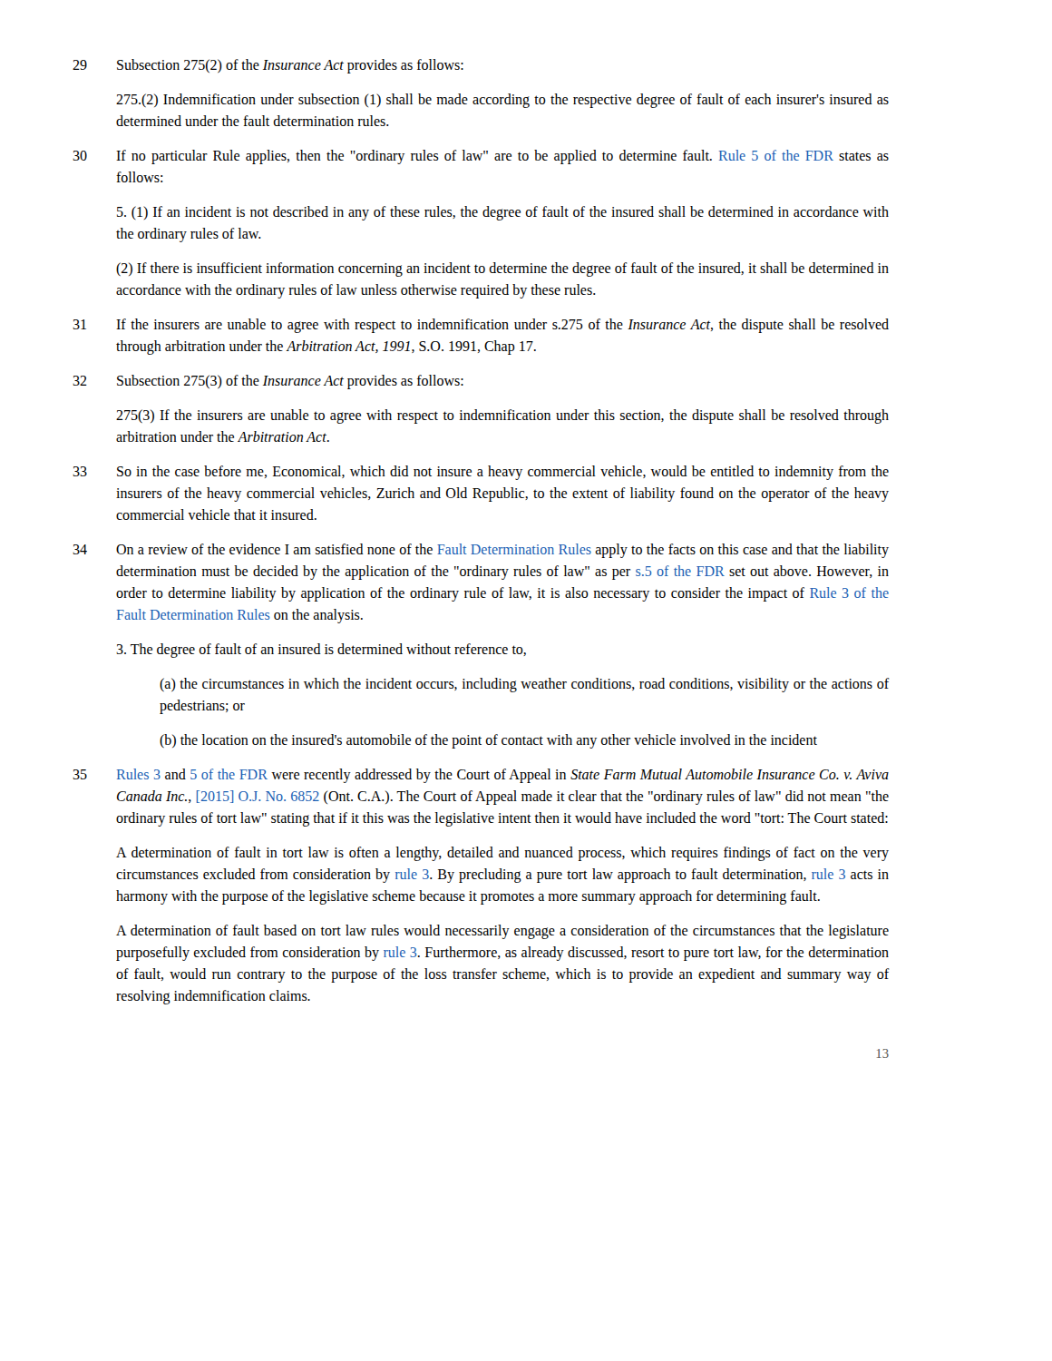29 Subsection 275(2) of the Insurance Act provides as follows:
275.(2) Indemnification under subsection (1) shall be made according to the respective degree of fault of each insurer's insured as determined under the fault determination rules.
30 If no particular Rule applies, then the "ordinary rules of law" are to be applied to determine fault. Rule 5 of the FDR states as follows:
5. (1) If an incident is not described in any of these rules, the degree of fault of the insured shall be determined in accordance with the ordinary rules of law.
(2) If there is insufficient information concerning an incident to determine the degree of fault of the insured, it shall be determined in accordance with the ordinary rules of law unless otherwise required by these rules.
31 If the insurers are unable to agree with respect to indemnification under s.275 of the Insurance Act, the dispute shall be resolved through arbitration under the Arbitration Act, 1991, S.O. 1991, Chap 17.
32 Subsection 275(3) of the Insurance Act provides as follows:
275(3) If the insurers are unable to agree with respect to indemnification under this section, the dispute shall be resolved through arbitration under the Arbitration Act.
33 So in the case before me, Economical, which did not insure a heavy commercial vehicle, would be entitled to indemnity from the insurers of the heavy commercial vehicles, Zurich and Old Republic, to the extent of liability found on the operator of the heavy commercial vehicle that it insured.
34 On a review of the evidence I am satisfied none of the Fault Determination Rules apply to the facts on this case and that the liability determination must be decided by the application of the "ordinary rules of law" as per s.5 of the FDR set out above. However, in order to determine liability by application of the ordinary rule of law, it is also necessary to consider the impact of Rule 3 of the Fault Determination Rules on the analysis.
3. The degree of fault of an insured is determined without reference to,
(a) the circumstances in which the incident occurs, including weather conditions, road conditions, visibility or the actions of pedestrians; or
(b) the location on the insured's automobile of the point of contact with any other vehicle involved in the incident
35 Rules 3 and 5 of the FDR were recently addressed by the Court of Appeal in State Farm Mutual Automobile Insurance Co. v. Aviva Canada Inc., [2015] O.J. No. 6852 (Ont. C.A.). The Court of Appeal made it clear that the "ordinary rules of law" did not mean "the ordinary rules of tort law" stating that if it this was the legislative intent then it would have included the word "tort: The Court stated:
A determination of fault in tort law is often a lengthy, detailed and nuanced process, which requires findings of fact on the very circumstances excluded from consideration by rule 3. By precluding a pure tort law approach to fault determination, rule 3 acts in harmony with the purpose of the legislative scheme because it promotes a more summary approach for determining fault.
A determination of fault based on tort law rules would necessarily engage a consideration of the circumstances that the legislature purposefully excluded from consideration by rule 3. Furthermore, as already discussed, resort to pure tort law, for the determination of fault, would run contrary to the purpose of the loss transfer scheme, which is to provide an expedient and summary way of resolving indemnification claims.
13